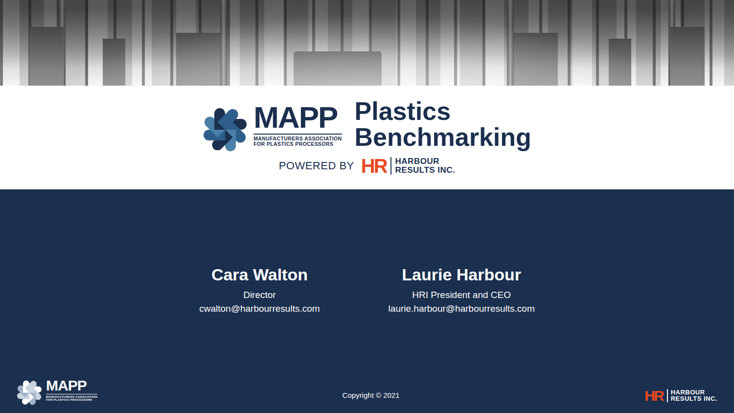MAPP
MANUFACTURERS ASSOCIATION FOR PLASTICS PROCESSORS
Plastics
Benchmarking
POWERED BY
HR
HARBOUR RESULTS INC.
Cara Walton
Director
cwalton@harbourresults.com
Laurie Harbour
HRI President and CEO
laurie.harbour@harbourresults.com
MAPP
MANUFACTURERS ASSOCIATION FOR PLASTICS PROCESSORS
Copyright © 2021
HR
HARBOUR RESULTS INC.